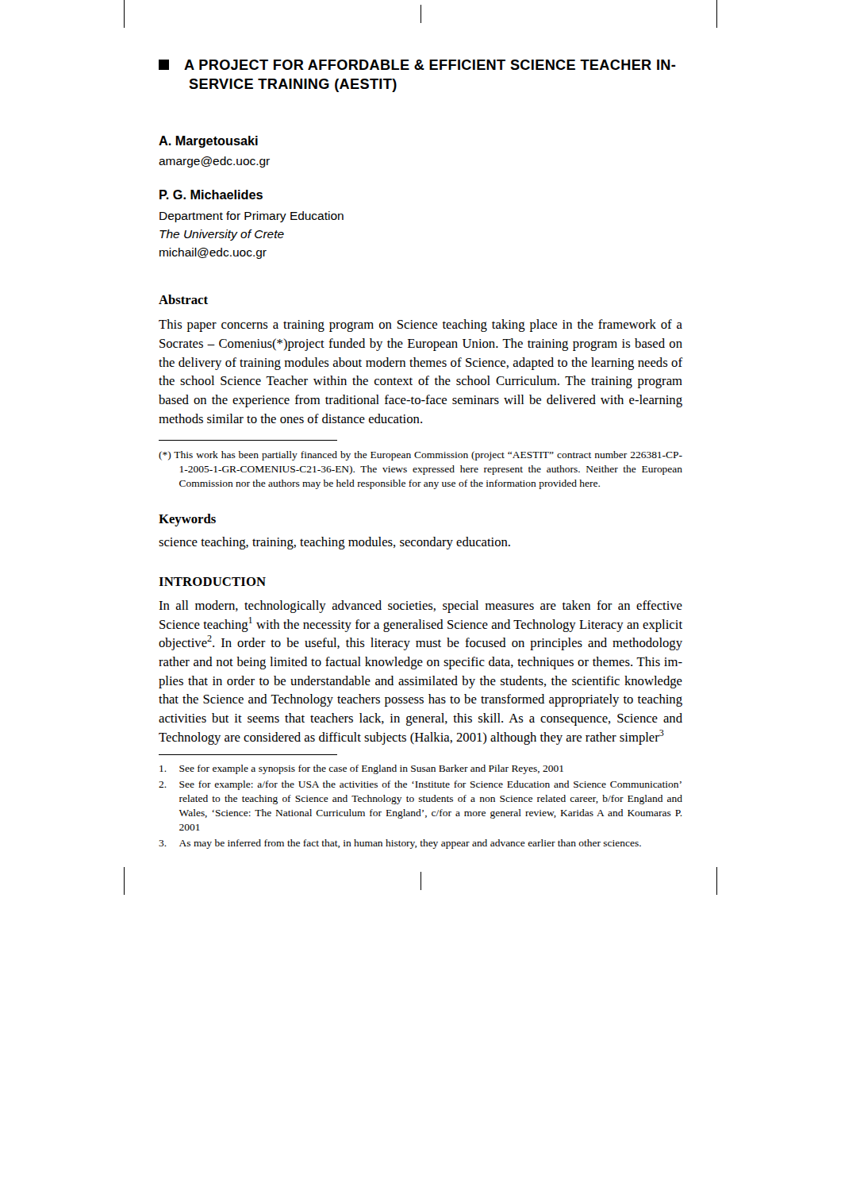A Project for Affordable & Efficient Science Teacher In-Service Training (AESTIT)
A. Margetousaki
amarge@edc.uoc.gr
P. G. Michaelides
Department for Primary Education
The University of Crete
michail@edc.uoc.gr
Abstract
This paper concerns a training program on Science teaching taking place in the framework of a Socrates – Comenius(*)project funded by the European Union. The training program is based on the delivery of training modules about modern themes of Science, adapted to the learning needs of the school Science Teacher within the context of the school Curriculum. The training program based on the experience from traditional face-to-face seminars will be delivered with e-learning methods similar to the ones of distance education.
(*) This work has been partially financed by the European Commission (project “AESTIT” contract number 226381-CP-1-2005-1-GR-COMENIUS-C21-36-EN). The views expressed here represent the authors. Neither the European Commission nor the authors may be held responsible for any use of the information provided here.
Keywords
science teaching, training, teaching modules, secondary education.
Introduction
In all modern, technologically advanced societies, special measures are taken for an effective Science teaching1 with the necessity for a generalised Science and Technology Literacy an explicit objective2. In order to be useful, this literacy must be focused on principles and methodology rather and not being limited to factual knowledge on specific data, techniques or themes. This implies that in order to be understandable and assimilated by the students, the scientific knowledge that the Science and Technology teachers possess has to be transformed appropriately to teaching activities but it seems that teachers lack, in general, this skill. As a consequence, Science and Technology are considered as difficult subjects (Halkia, 2001) although they are rather simpler3
1. See for example a synopsis for the case of England in Susan Barker and Pilar Reyes, 2001
2. See for example: a/for the USA the activities of the ‘Institute for Science Education and Science Communication’ related to the teaching of Science and Technology to students of a non Science related career, b/for England and Wales, ‘Science: The National Curriculum for England’, c/for a more general review, Karidas A and Koumaras P. 2001
3. As may be inferred from the fact that, in human history, they appear and advance earlier than other sciences.